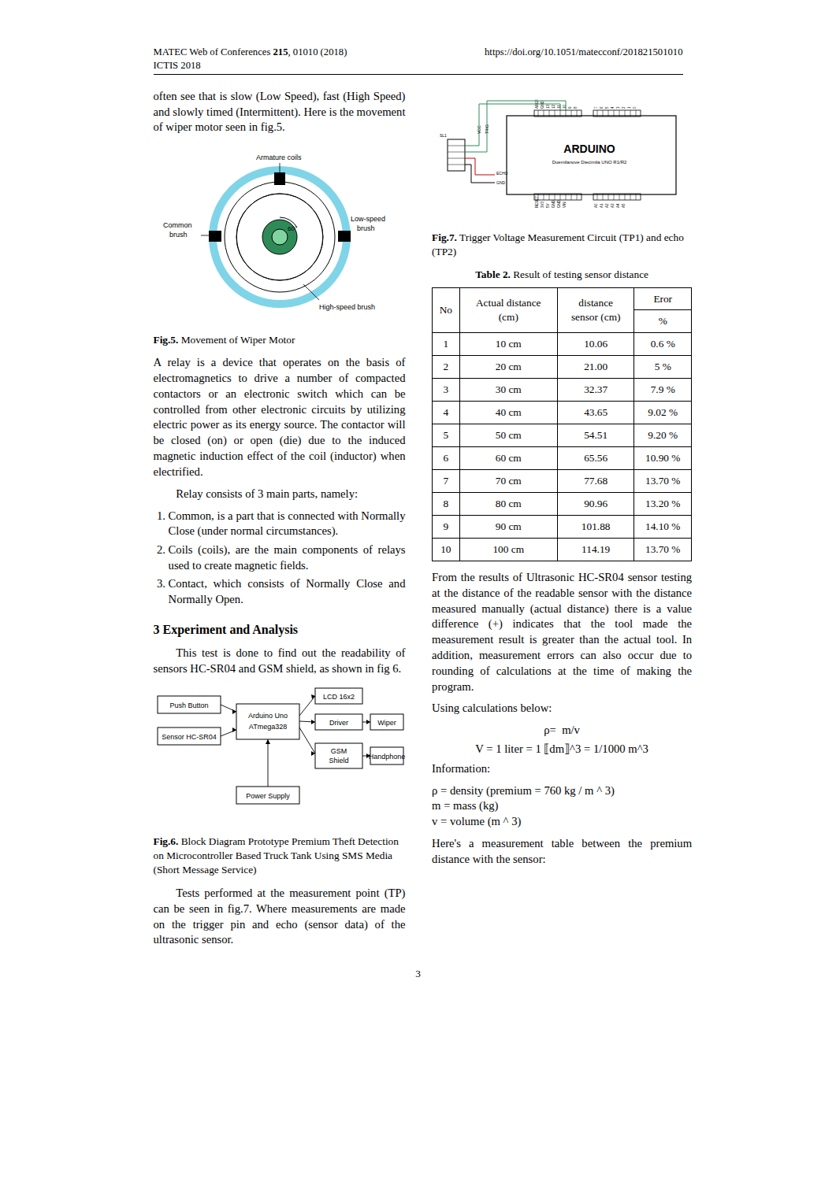MATEC Web of Conferences 215, 01010 (2018)
ICTIS 2018
https://doi.org/10.1051/matecconf/201821501010
often see that is slow (Low Speed), fast (High Speed) and slowly timed (Intermittent). Here is the movement of wiper motor seen in fig.5.
60° Armature coils Common brush Low-speed brush High-speed brush
Fig.5. Movement of Wiper Motor
A relay is a device that operates on the basis of electromagnetics to drive a number of compacted contactors or an electronic switch which can be controlled from other electronic circuits by utilizing electric power as its energy source. The contactor will be closed (on) or open (die) due to the induced magnetic induction effect of the coil (inductor) when electrified.
Relay consists of 3 main parts, namely:
Common, is a part that is connected with Normally Close (under normal circumstances).
Coils (coils), are the main components of relays used to create magnetic fields.
Contact, which consists of Normally Close and Normally Open.
3 Experiment and Analysis
This test is done to find out the readability of sensors HC-SR04 and GSM shield, as shown in fig 6.
Push Button Sensor HC-SR04 Arduino Uno ATmega328 Power Supply LCD 16x2 Driver Wiper GSM Shield Handphone
Fig.6. Block Diagram Prototype Premium Theft Detection on Microcontroller Based Truck Tank Using SMS Media (Short Message Service)
Tests performed at the measurement point (TP) can be seen in fig.7. Where measurements are made on the trigger pin and echo (sensor data) of the ultrasonic sensor.
AREF GND 13 12 11 10 9 8 7 6 5 4 3 2 1 0 RESET 3V3 5V GND GND VIN A0 A1 A2 A3 A4 A5 ARDUINO Duemilanove Diecimila UNO R1/R2 SL1 VCC TRIG ECHO GND
Fig.7. Trigger Voltage Measurement Circuit (TP1) and echo (TP2)
Table 2. Result of testing sensor distance
| No | Actual distance (cm) | distance sensor (cm) | Eror |
| --- | --- | --- | --- |
| % |
| 1 | 10 cm | 10.06 | 0.6 % |
| 2 | 20 cm | 21.00 | 5 % |
| 3 | 30 cm | 32.37 | 7.9 % |
| 4 | 40 cm | 43.65 | 9.02 % |
| 5 | 50 cm | 54.51 | 9.20 % |
| 6 | 60 cm | 65.56 | 10.90 % |
| 7 | 70 cm | 77.68 | 13.70 % |
| 8 | 80 cm | 90.96 | 13.20 % |
| 9 | 90 cm | 101.88 | 14.10 % |
| 10 | 100 cm | 114.19 | 13.70 % |
From the results of Ultrasonic HC-SR04 sensor testing at the distance of the readable sensor with the distance measured manually (actual distance) there is a value difference (+) indicates that the tool made the measurement result is greater than the actual tool. In addition, measurement errors can also occur due to rounding of calculations at the time of making the program.
Using calculations below:
ρ= m/v
V = 1 liter = 1 ⟦dm⟧^3 = 1/1000 m^3
Information:
ρ = density (premium = 760 kg / m ^ 3)
m = mass (kg)
v = volume (m ^ 3)
Here's a measurement table between the premium distance with the sensor:
3